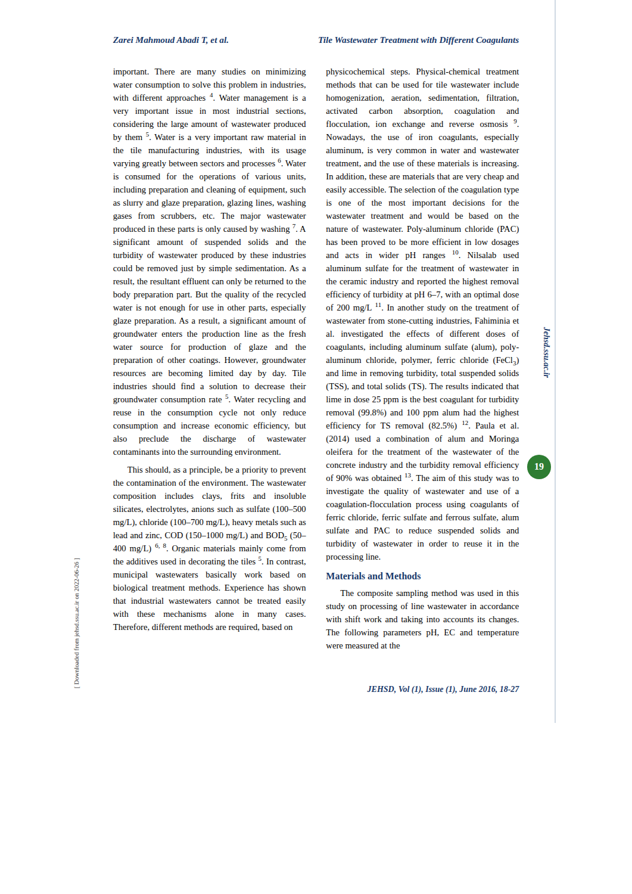Jehsd.ssu.ac.ir
19
[ Downloaded from jehsd.ssu.ac.ir on 2022-06-26 ]
Zarei Mahmoud Abadi T, et al.
Tile Wastewater Treatment with Different Coagulants
important. There are many studies on minimizing water consumption to solve this problem in industries, with different approaches 4. Water management is a very important issue in most industrial sections, considering the large amount of wastewater produced by them 5. Water is a very important raw material in the tile manufacturing industries, with its usage varying greatly between sectors and processes 6. Water is consumed for the operations of various units, including preparation and cleaning of equipment, such as slurry and glaze preparation, glazing lines, washing gases from scrubbers, etc. The major wastewater produced in these parts is only caused by washing 7. A significant amount of suspended solids and the turbidity of wastewater produced by these industries could be removed just by simple sedimentation. As a result, the resultant effluent can only be returned to the body preparation part. But the quality of the recycled water is not enough for use in other parts, especially glaze preparation. As a result, a significant amount of groundwater enters the production line as the fresh water source for production of glaze and the preparation of other coatings. However, groundwater resources are becoming limited day by day. Tile industries should find a solution to decrease their groundwater consumption rate 5. Water recycling and reuse in the consumption cycle not only reduce consumption and increase economic efficiency, but also preclude the discharge of wastewater contaminants into the surrounding environment.
This should, as a principle, be a priority to prevent the contamination of the environment. The wastewater composition includes clays, frits and insoluble silicates, electrolytes, anions such as sulfate (100–500 mg/L), chloride (100–700 mg/L), heavy metals such as lead and zinc, COD (150–1000 mg/L) and BOD5 (50–400 mg/L) 6, 8. Organic materials mainly come from the additives used in decorating the tiles 5. In contrast, municipal wastewaters basically work based on biological treatment methods. Experience has shown that industrial wastewaters cannot be treated easily with these mechanisms alone in many cases. Therefore, different methods are required, based on
physicochemical steps. Physical-chemical treatment methods that can be used for tile wastewater include homogenization, aeration, sedimentation, filtration, activated carbon absorption, coagulation and flocculation, ion exchange and reverse osmosis 9. Nowadays, the use of iron coagulants, especially aluminum, is very common in water and wastewater treatment, and the use of these materials is increasing. In addition, these are materials that are very cheap and easily accessible. The selection of the coagulation type is one of the most important decisions for the wastewater treatment and would be based on the nature of wastewater. Poly-aluminum chloride (PAC) has been proved to be more efficient in low dosages and acts in wider pH ranges 10. Nilsalab used aluminum sulfate for the treatment of wastewater in the ceramic industry and reported the highest removal efficiency of turbidity at pH 6–7, with an optimal dose of 200 mg/L 11. In another study on the treatment of wastewater from stone-cutting industries, Fahiminia et al. investigated the effects of different doses of coagulants, including aluminum sulfate (alum), poly-aluminum chloride, polymer, ferric chloride (FeCl3) and lime in removing turbidity, total suspended solids (TSS), and total solids (TS). The results indicated that lime in dose 25 ppm is the best coagulant for turbidity removal (99.8%) and 100 ppm alum had the highest efficiency for TS removal (82.5%) 12. Paula et al. (2014) used a combination of alum and Moringa oleifera for the treatment of the wastewater of the concrete industry and the turbidity removal efficiency of 90% was obtained 13. The aim of this study was to investigate the quality of wastewater and use of a coagulation-flocculation process using coagulants of ferric chloride, ferric sulfate and ferrous sulfate, alum sulfate and PAC to reduce suspended solids and turbidity of wastewater in order to reuse it in the processing line.
Materials and Methods
The composite sampling method was used in this study on processing of line wastewater in accordance with shift work and taking into accounts its changes. The following parameters pH, EC and temperature were measured at the
JEHSD, Vol (1), Issue (1), June 2016, 18-27